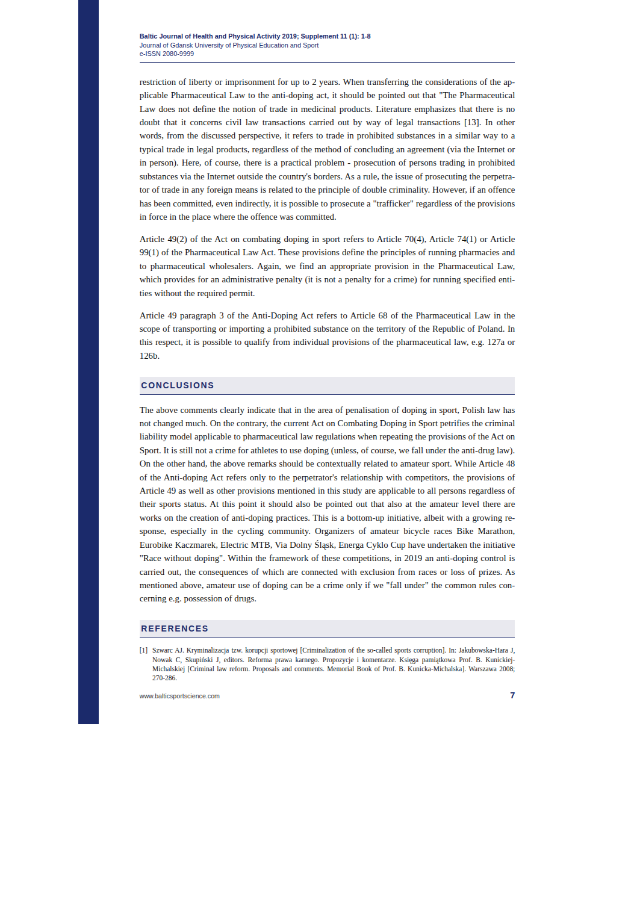Baltic Journal of Health and Physical Activity 2019; Supplement 11 (1): 1-8
Journal of Gdansk University of Physical Education and Sport
e-ISSN 2080-9999
restriction of liberty or imprisonment for up to 2 years. When transferring the considerations of the applicable Pharmaceutical Law to the anti-doping act, it should be pointed out that "The Pharmaceutical Law does not define the notion of trade in medicinal products. Literature emphasizes that there is no doubt that it concerns civil law transactions carried out by way of legal transactions [13]. In other words, from the discussed perspective, it refers to trade in prohibited substances in a similar way to a typical trade in legal products, regardless of the method of concluding an agreement (via the Internet or in person). Here, of course, there is a practical problem - prosecution of persons trading in prohibited substances via the Internet outside the country's borders. As a rule, the issue of prosecuting the perpetrator of trade in any foreign means is related to the principle of double criminality. However, if an offence has been committed, even indirectly, it is possible to prosecute a "trafficker" regardless of the provisions in force in the place where the offence was committed.
Article 49(2) of the Act on combating doping in sport refers to Article 70(4), Article 74(1) or Article 99(1) of the Pharmaceutical Law Act. These provisions define the principles of running pharmacies and to pharmaceutical wholesalers. Again, we find an appropriate provision in the Pharmaceutical Law, which provides for an administrative penalty (it is not a penalty for a crime) for running specified entities without the required permit.
Article 49 paragraph 3 of the Anti-Doping Act refers to Article 68 of the Pharmaceutical Law in the scope of transporting or importing a prohibited substance on the territory of the Republic of Poland. In this respect, it is possible to qualify from individual provisions of the pharmaceutical law, e.g. 127a or 126b.
Conclusions
The above comments clearly indicate that in the area of penalisation of doping in sport, Polish law has not changed much. On the contrary, the current Act on Combating Doping in Sport petrifies the criminal liability model applicable to pharmaceutical law regulations when repeating the provisions of the Act on Sport. It is still not a crime for athletes to use doping (unless, of course, we fall under the anti-drug law). On the other hand, the above remarks should be contextually related to amateur sport. While Article 48 of the Anti-doping Act refers only to the perpetrator's relationship with competitors, the provisions of Article 49 as well as other provisions mentioned in this study are applicable to all persons regardless of their sports status. At this point it should also be pointed out that also at the amateur level there are works on the creation of anti-doping practices. This is a bottom-up initiative, albeit with a growing response, especially in the cycling community. Organizers of amateur bicycle races Bike Marathon, Eurobike Kaczmarek, Electric MTB, Via Dolny Śląsk, Energa Cyklo Cup have undertaken the initiative "Race without doping". Within the framework of these competitions, in 2019 an anti-doping control is carried out, the consequences of which are connected with exclusion from races or loss of prizes. As mentioned above, amateur use of doping can be a crime only if we "fall under" the common rules concerning e.g. possession of drugs.
References
[1] Szwarc AJ. Kryminalizacja tzw. korupcji sportowej [Criminalization of the so-called sports corruption]. In: Jakubowska-Hara J, Nowak C, Skupiński J, editors. Reforma prawa karnego. Propozycje i komentarze. Księga pamiątkowa Prof. B. Kunickiej-Michalskiej [Criminal law reform. Proposals and comments. Memorial Book of Prof. B. Kunicka-Michalska]. Warszawa 2008; 270-286.
www.balticsportscience.com 7